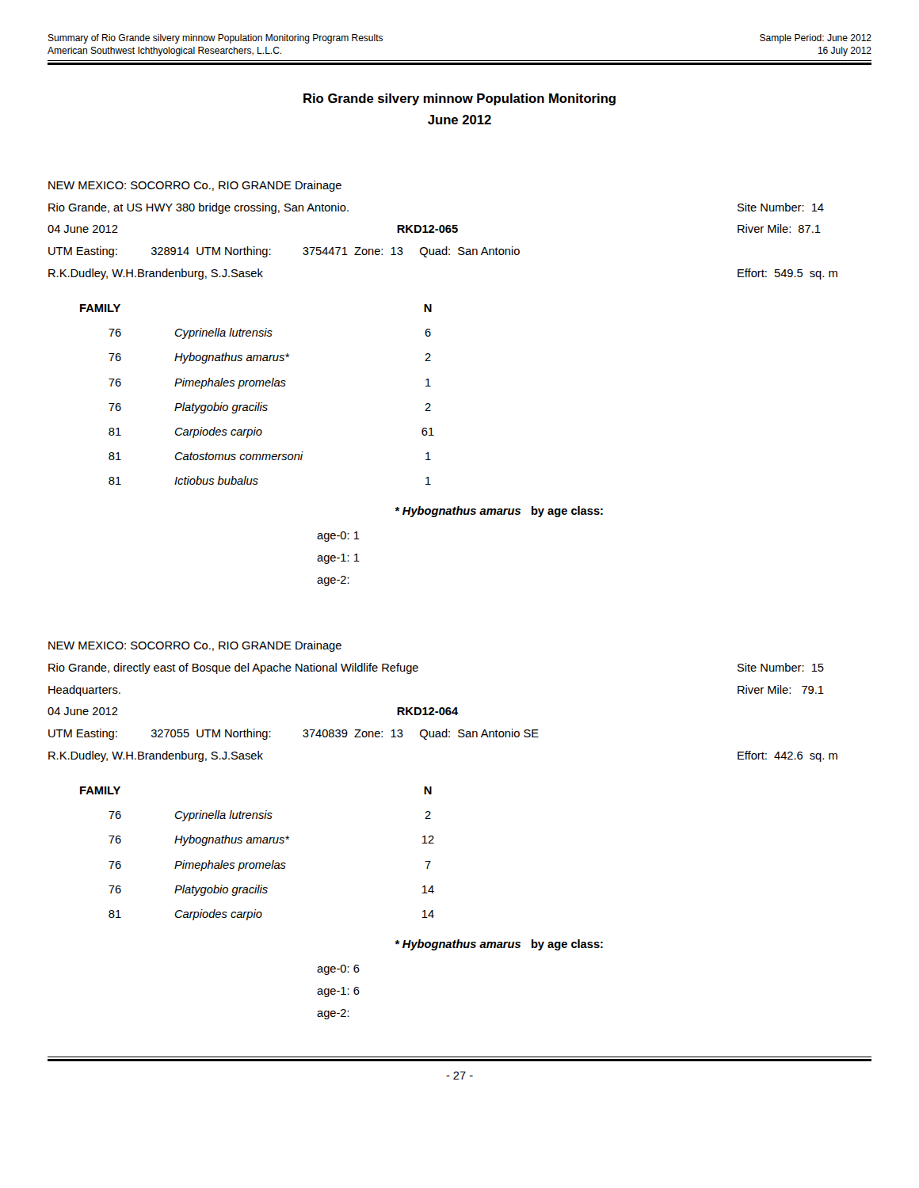Summary of Rio Grande silvery minnow Population Monitoring Program Results
American Southwest Ichthyological Researchers, L.L.C.
Sample Period: June 2012
16 July 2012
Rio Grande silvery minnow Population Monitoring June 2012
NEW MEXICO: SOCORRO Co., RIO GRANDE Drainage
Rio Grande, at US HWY 380 bridge crossing, San Antonio.
Site Number: 14
04 June 2012
RKD12-065
River Mile: 87.1
UTM Easting: 328914 UTM Northing: 3754471 Zone: 13 Quad: San Antonio
R.K.Dudley, W.H.Brandenburg, S.J.Sasek
Effort: 549.5 sq. m
| FAMILY | | N |
| --- | --- | --- |
| 76 | Cyprinella lutrensis | 6 |
| 76 | Hybognathus amarus* | 2 |
| 76 | Pimephales promelas | 1 |
| 76 | Platygobio gracilis | 2 |
| 81 | Carpiodes carpio | 61 |
| 81 | Catostomus commersoni | 1 |
| 81 | Ictiobus bubalus | 1 |
* Hybognathus amarus by age class:
age-0: 1
age-1: 1
age-2:
NEW MEXICO: SOCORRO Co., RIO GRANDE Drainage
Rio Grande, directly east of Bosque del Apache National Wildlife Refuge
Site Number: 15
Headquarters.
River Mile: 79.1
04 June 2012
RKD12-064
UTM Easting: 327055 UTM Northing: 3740839 Zone: 13 Quad: San Antonio SE
R.K.Dudley, W.H.Brandenburg, S.J.Sasek
Effort: 442.6 sq. m
| FAMILY | | N |
| --- | --- | --- |
| 76 | Cyprinella lutrensis | 2 |
| 76 | Hybognathus amarus* | 12 |
| 76 | Pimephales promelas | 7 |
| 76 | Platygobio gracilis | 14 |
| 81 | Carpiodes carpio | 14 |
* Hybognathus amarus by age class:
age-0: 6
age-1: 6
age-2:
- 27 -